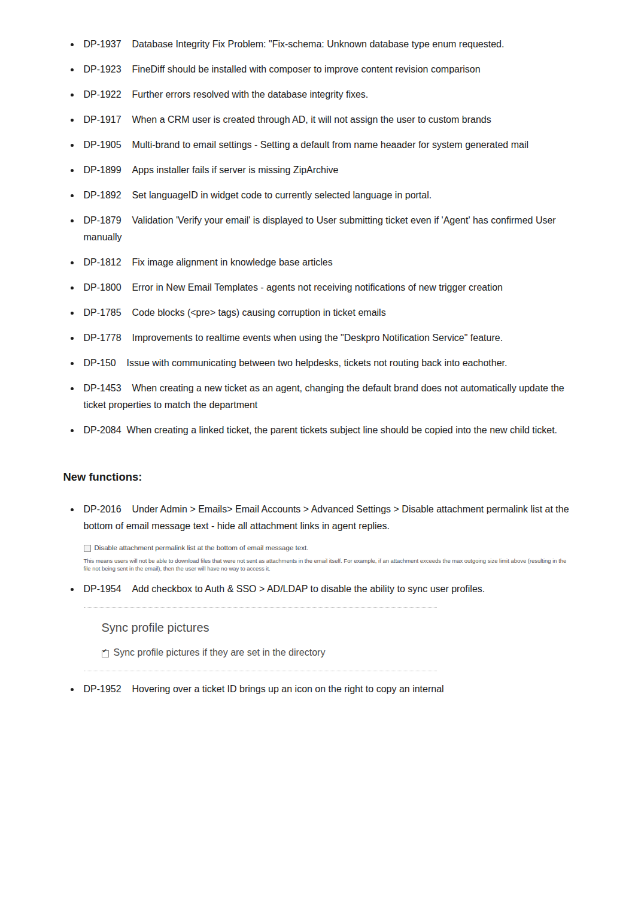DP-1937 Database Integrity Fix Problem: "Fix-schema: Unknown database type enum requested.
DP-1923 FineDiff should be installed with composer to improve content revision comparison
DP-1922 Further errors resolved with the database integrity fixes.
DP-1917 When a CRM user is created through AD, it will not assign the user to custom brands
DP-1905 Multi-brand to email settings - Setting a default from name heaader for system generated mail
DP-1899 Apps installer fails if server is missing ZipArchive
DP-1892 Set languageID in widget code to currently selected language in portal.
DP-1879 Validation 'Verify your email' is displayed to User submitting ticket even if 'Agent' has confirmed User manually
DP-1812 Fix image alignment in knowledge base articles
DP-1800 Error in New Email Templates - agents not receiving notifications of new trigger creation
DP-1785 Code blocks (<pre> tags) causing corruption in ticket emails
DP-1778 Improvements to realtime events when using the "Deskpro Notification Service" feature.
DP-150 Issue with communicating between two helpdesks, tickets not routing back into eachother.
DP-1453 When creating a new ticket as an agent, changing the default brand does not automatically update the ticket properties to match the department
DP-2084 When creating a linked ticket, the parent tickets subject line should be copied into the new child ticket.
New functions:
DP-2016 Under Admin > Emails> Email Accounts > Advanced Settings > Disable attachment permalink list at the bottom of email message text - hide all attachment links in agent replies.
Disable attachment permalink list at the bottom of email message text.
This means users will not be able to download files that were not sent as attachments in the email itself. For example, if an attachment exceeds the max outgoing size limit above (resulting in the file not being sent in the email), then the user will have no way to access it.
DP-1954 Add checkbox to Auth & SSO > AD/LDAP to disable the ability to sync user profiles.
Sync profile pictures
Sync profile pictures if they are set in the directory
DP-1952 Hovering over a ticket ID brings up an icon on the right to copy an internal